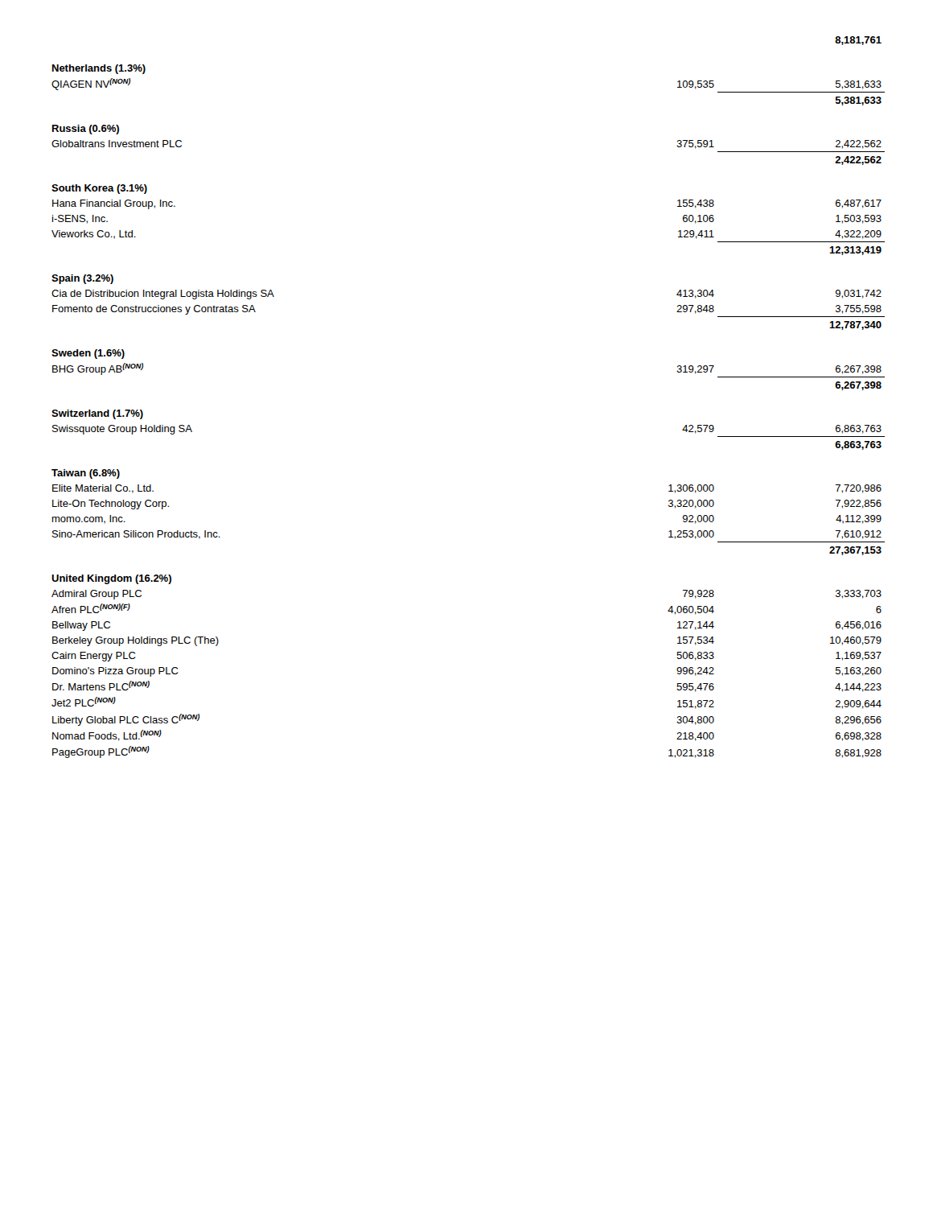| | | 8,181,761 |
| Netherlands (1.3%) |
| QIAGEN NV (NON) | 109,535 | 5,381,633 |
| | | 5,381,633 |
| Russia (0.6%) |
| Globaltrans Investment PLC | 375,591 | 2,422,562 |
| | | 2,422,562 |
| South Korea (3.1%) |
| Hana Financial Group, Inc. | 155,438 | 6,487,617 |
| i-SENS, Inc. | 60,106 | 1,503,593 |
| Vieworks Co., Ltd. | 129,411 | 4,322,209 |
| | | 12,313,419 |
| Spain (3.2%) |
| Cia de Distribucion Integral Logista Holdings SA | 413,304 | 9,031,742 |
| Fomento de Construcciones y Contratas SA | 297,848 | 3,755,598 |
| | | 12,787,340 |
| Sweden (1.6%) |
| BHG Group AB (NON) | 319,297 | 6,267,398 |
| | | 6,267,398 |
| Switzerland (1.7%) |
| Swissquote Group Holding SA | 42,579 | 6,863,763 |
| | | 6,863,763 |
| Taiwan (6.8%) |
| Elite Material Co., Ltd. | 1,306,000 | 7,720,986 |
| Lite-On Technology Corp. | 3,320,000 | 7,922,856 |
| momo.com, Inc. | 92,000 | 4,112,399 |
| Sino-American Silicon Products, Inc. | 1,253,000 | 7,610,912 |
| | | 27,367,153 |
| United Kingdom (16.2%) |
| Admiral Group PLC | 79,928 | 3,333,703 |
| Afren PLC (NON)(F) | 4,060,504 | 6 |
| Bellway PLC | 127,144 | 6,456,016 |
| Berkeley Group Holdings PLC (The) | 157,534 | 10,460,579 |
| Cairn Energy PLC | 506,833 | 1,169,537 |
| Domino's Pizza Group PLC | 996,242 | 5,163,260 |
| Dr. Martens PLC (NON) | 595,476 | 4,144,223 |
| Jet2 PLC (NON) | 151,872 | 2,909,644 |
| Liberty Global PLC Class C (NON) | 304,800 | 8,296,656 |
| Nomad Foods, Ltd. (NON) | 218,400 | 6,698,328 |
| PageGroup PLC (NON) | 1,021,318 | 8,681,928 |